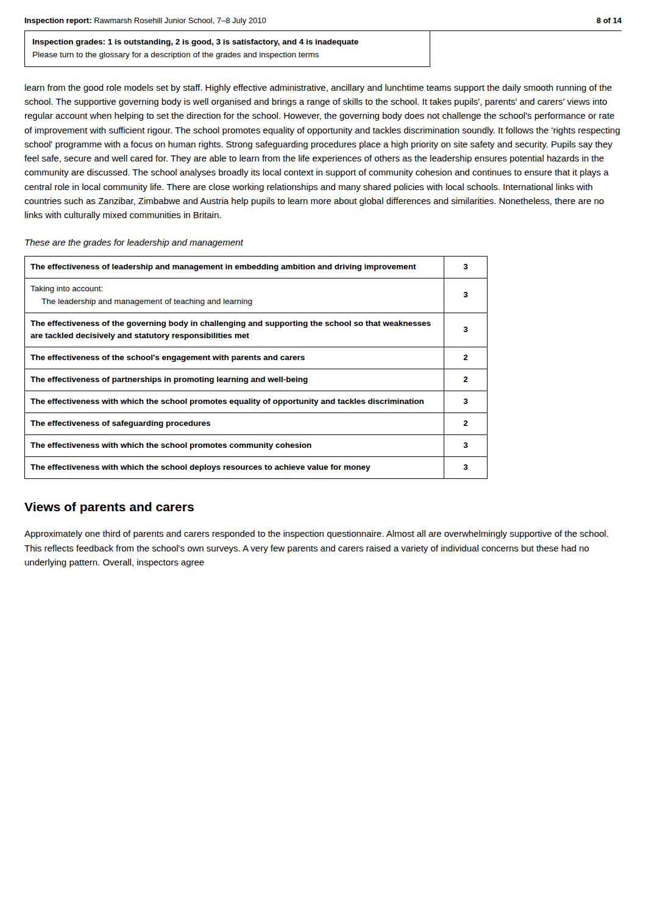Inspection report: Rawmarsh Rosehill Junior School, 7–8 July 2010
8 of 14
Inspection grades: 1 is outstanding, 2 is good, 3 is satisfactory, and 4 is inadequate
Please turn to the glossary for a description of the grades and inspection terms
learn from the good role models set by staff. Highly effective administrative, ancillary and lunchtime teams support the daily smooth running of the school. The supportive governing body is well organised and brings a range of skills to the school. It takes pupils', parents' and carers' views into regular account when helping to set the direction for the school. However, the governing body does not challenge the school's performance or rate of improvement with sufficient rigour. The school promotes equality of opportunity and tackles discrimination soundly. It follows the 'rights respecting school' programme with a focus on human rights. Strong safeguarding procedures place a high priority on site safety and security. Pupils say they feel safe, secure and well cared for. They are able to learn from the life experiences of others as the leadership ensures potential hazards in the community are discussed. The school analyses broadly its local context in support of community cohesion and continues to ensure that it plays a central role in local community life. There are close working relationships and many shared policies with local schools. International links with countries such as Zanzibar, Zimbabwe and Austria help pupils to learn more about global differences and similarities. Nonetheless, there are no links with culturally mixed communities in Britain.
These are the grades for leadership and management
| The effectiveness of leadership and management in embedding ambition and driving improvement | 3 |
| Taking into account: The leadership and management of teaching and learning | 3 |
| The effectiveness of the governing body in challenging and supporting the school so that weaknesses are tackled decisively and statutory responsibilities met | 3 |
| The effectiveness of the school's engagement with parents and carers | 2 |
| The effectiveness of partnerships in promoting learning and well-being | 2 |
| The effectiveness with which the school promotes equality of opportunity and tackles discrimination | 3 |
| The effectiveness of safeguarding procedures | 2 |
| The effectiveness with which the school promotes community cohesion | 3 |
| The effectiveness with which the school deploys resources to achieve value for money | 3 |
Views of parents and carers
Approximately one third of parents and carers responded to the inspection questionnaire. Almost all are overwhelmingly supportive of the school. This reflects feedback from the school's own surveys. A very few parents and carers raised a variety of individual concerns but these had no underlying pattern. Overall, inspectors agree